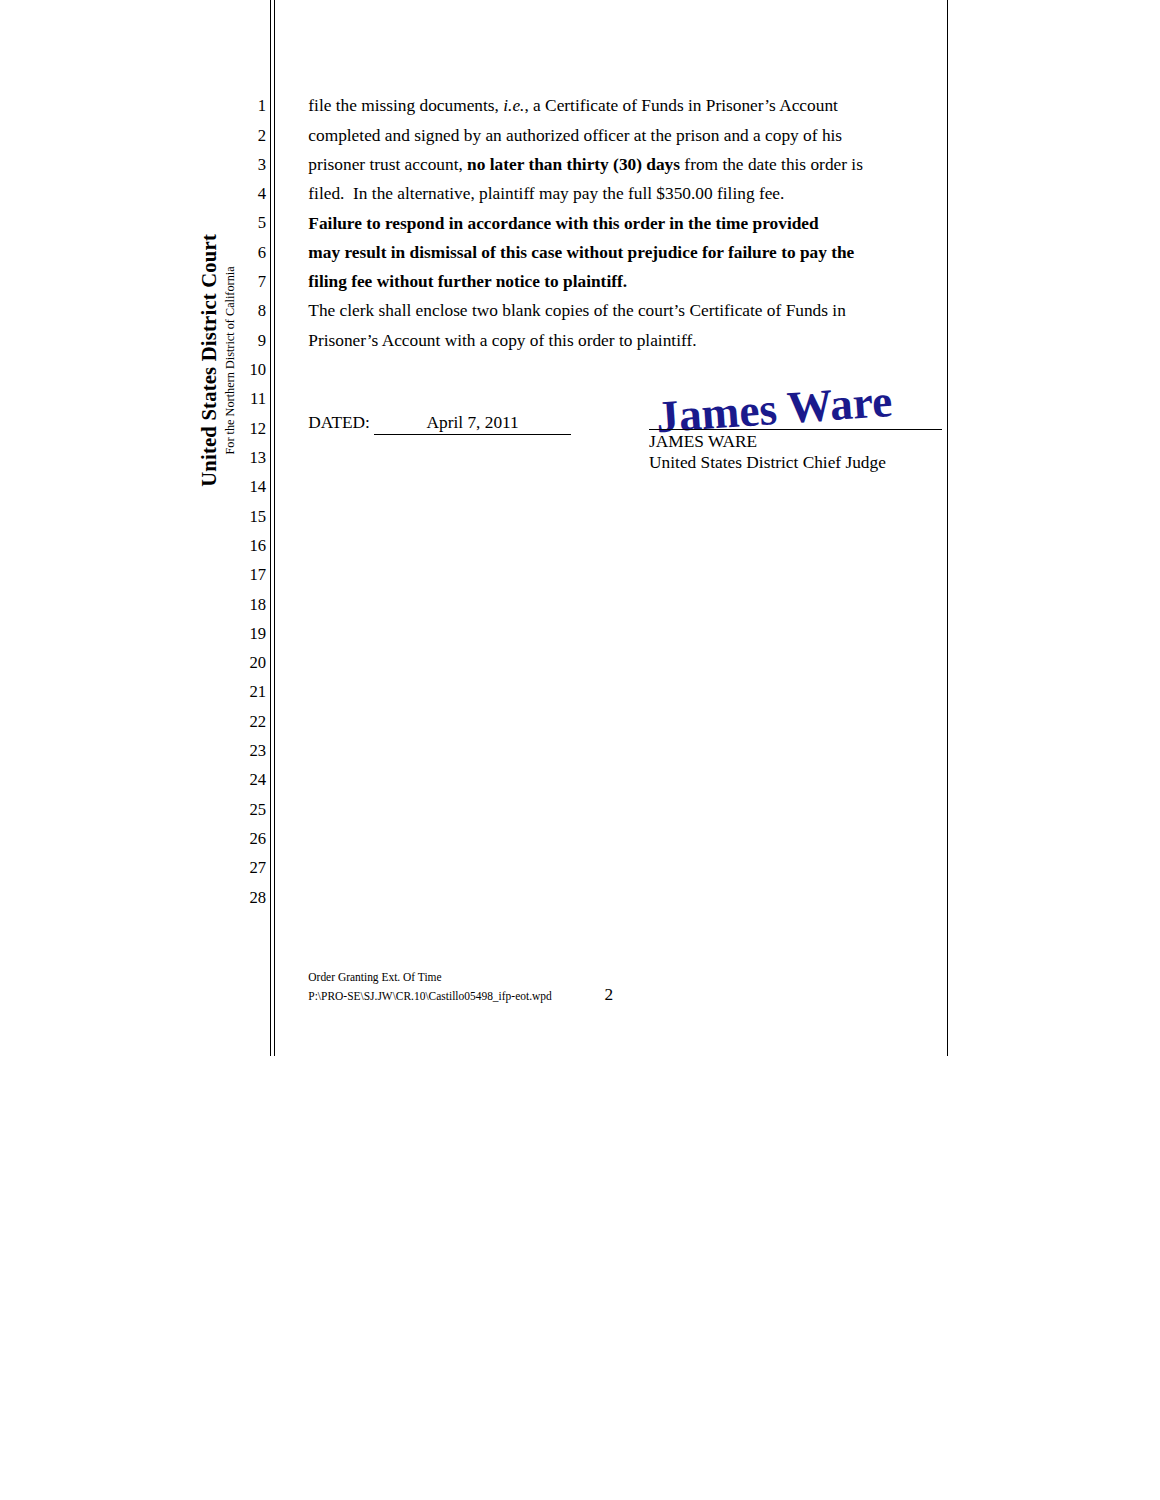United States District Court
For the Northern District of California
1
2
3
4
5
6
7
8
9
10
11
12
13
14
15
16
17
18
19
20
21
22
23
24
25
26
27
28
file the missing documents, i.e., a Certificate of Funds in Prisoner’s Account
completed and signed by an authorized officer at the prison and a copy of his
prisoner trust account, no later than thirty (30) days from the date this order is
filed. In the alternative, plaintiff may pay the full $350.00 filing fee.
Failure to respond in accordance with this order in the time provided
may result in dismissal of this case without prejudice for failure to pay the
filing fee without further notice to plaintiff.
The clerk shall enclose two blank copies of the court’s Certificate of Funds in
Prisoner’s Account with a copy of this order to plaintiff.
DATED: April 7, 2011
James Ware
JAMES WARE
United States District Chief Judge
Order Granting Ext. Of Time
P:\PRO-SE\SJ.JW\CR.10\Castillo05498_ifp-eot.wpd2